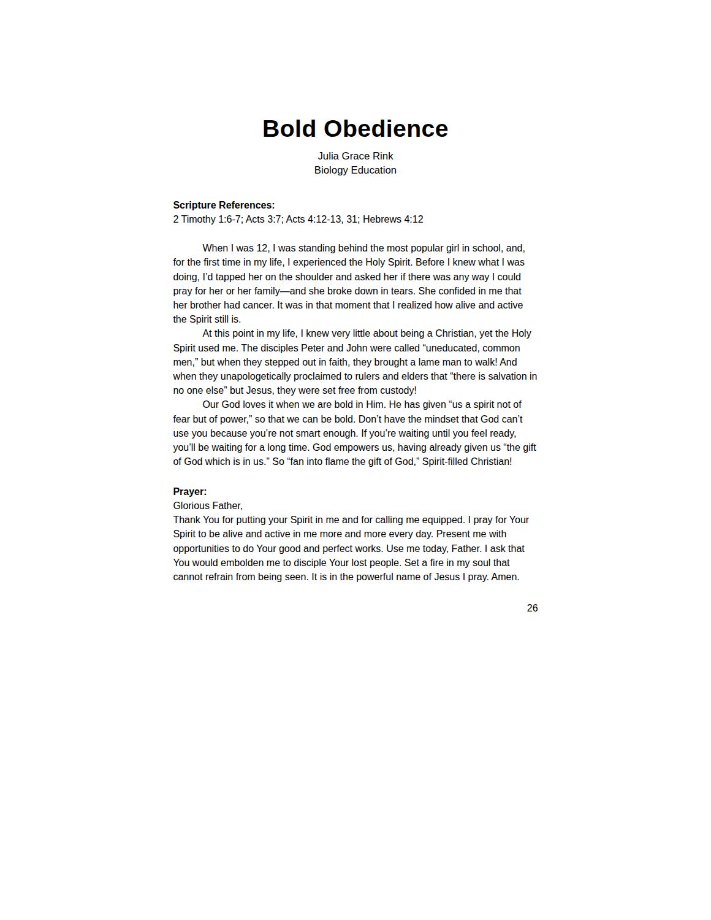Bold Obedience
Julia Grace Rink
Biology Education
Scripture References:
2 Timothy 1:6-7; Acts 3:7; Acts 4:12-13, 31; Hebrews 4:12
When I was 12, I was standing behind the most popular girl in school, and, for the first time in my life, I experienced the Holy Spirit. Before I knew what I was doing, I’d tapped her on the shoulder and asked her if there was any way I could pray for her or her family—and she broke down in tears. She confided in me that her brother had cancer. It was in that moment that I realized how alive and active the Spirit still is.
At this point in my life, I knew very little about being a Christian, yet the Holy Spirit used me. The disciples Peter and John were called “uneducated, common men,” but when they stepped out in faith, they brought a lame man to walk! And when they unapologetically proclaimed to rulers and elders that “there is salvation in no one else” but Jesus, they were set free from custody!
Our God loves it when we are bold in Him. He has given “us a spirit not of fear but of power,” so that we can be bold. Don’t have the mindset that God can’t use you because you’re not smart enough. If you’re waiting until you feel ready, you’ll be waiting for a long time. God empowers us, having already given us “the gift of God which is in us.” So “fan into flame the gift of God,” Spirit-filled Christian!
Prayer:
Glorious Father,
Thank You for putting your Spirit in me and for calling me equipped. I pray for Your Spirit to be alive and active in me more and more every day. Present me with opportunities to do Your good and perfect works. Use me today, Father. I ask that You would embolden me to disciple Your lost people. Set a fire in my soul that cannot refrain from being seen. It is in the powerful name of Jesus I pray. Amen.
26